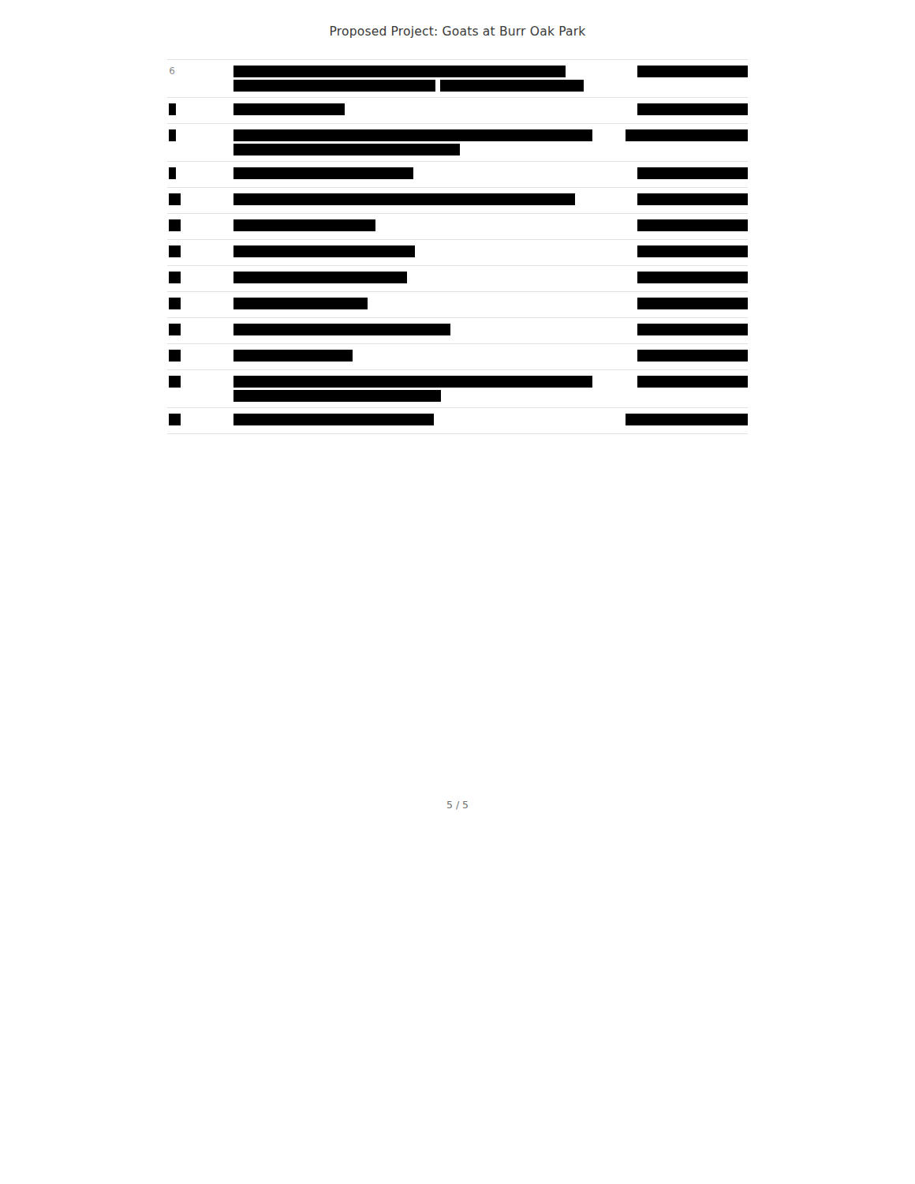Proposed Project: Goats at Burr Oak Park
| 6 | | |
5 / 5